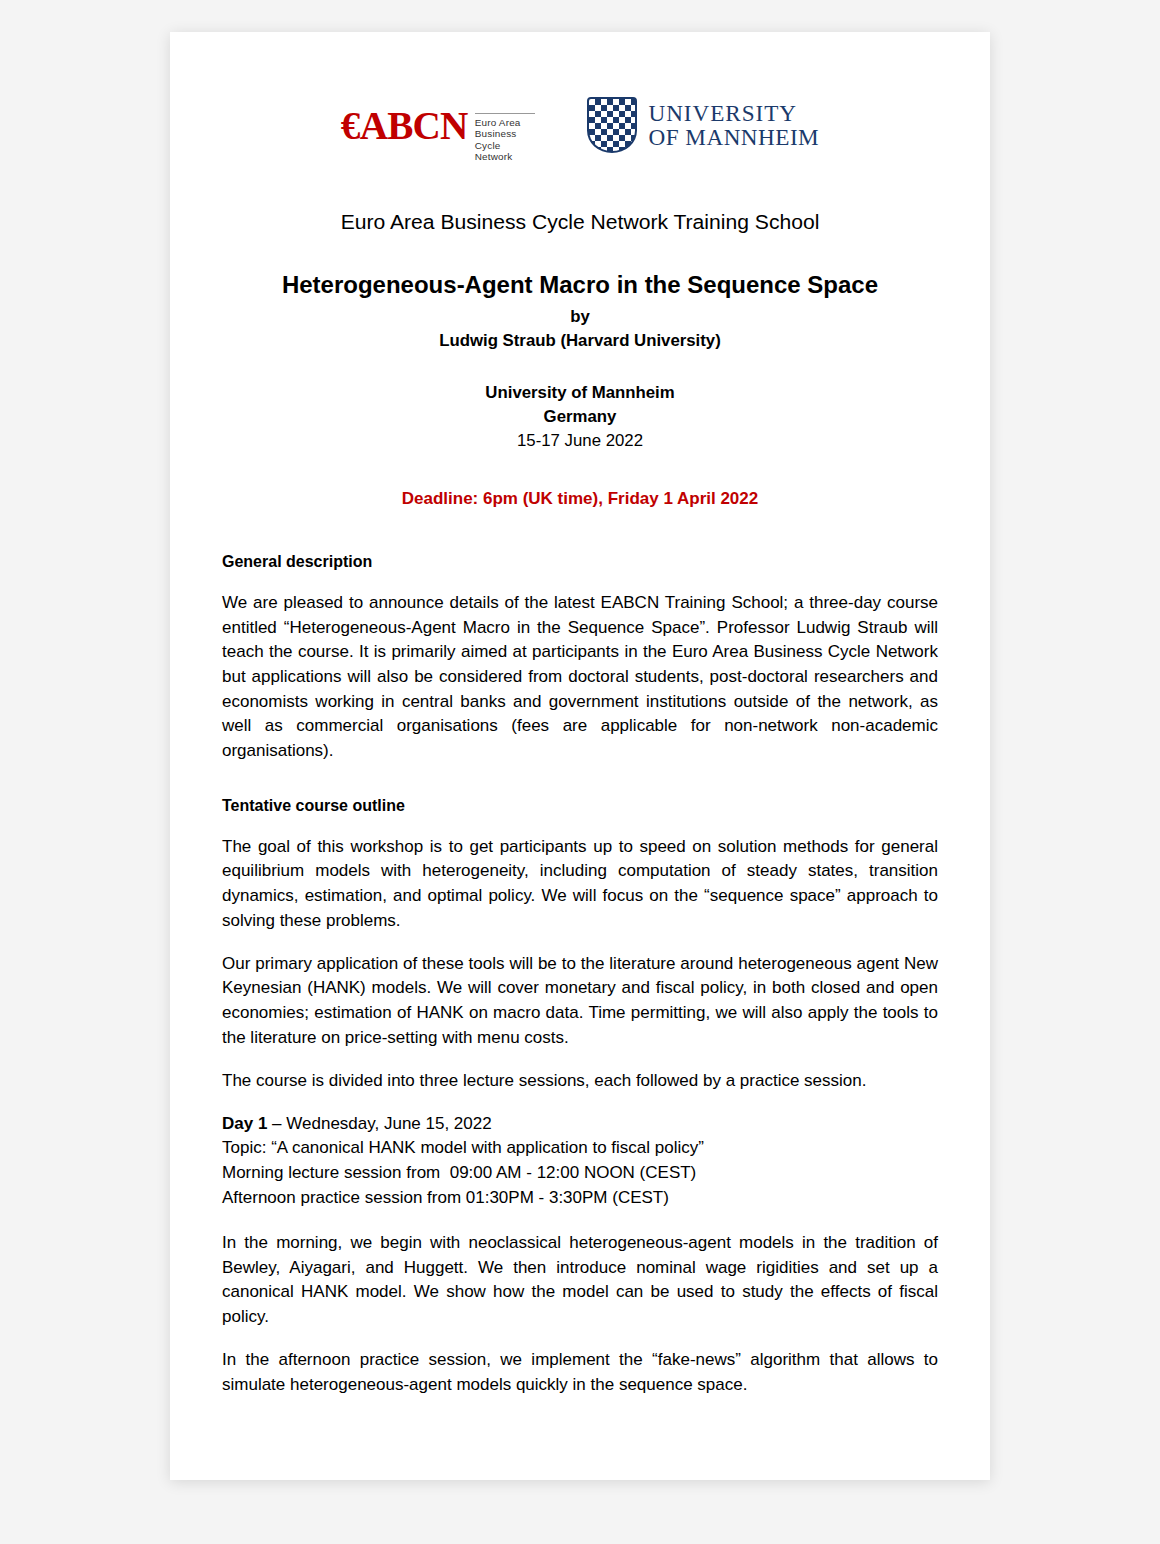€ABCN Euro Area Business Cycle Network
UNIVERSITY OF MANNHEIM
Euro Area Business Cycle Network Training School
Heterogeneous-Agent Macro in the Sequence Space
by Ludwig Straub (Harvard University)
University of Mannheim Germany 15-17 June 2022
Deadline: 6pm (UK time), Friday 1 April 2022
General description
We are pleased to announce details of the latest EABCN Training School; a three-day course entitled “Heterogeneous-Agent Macro in the Sequence Space”. Professor Ludwig Straub will teach the course. It is primarily aimed at participants in the Euro Area Business Cycle Network but applications will also be considered from doctoral students, post-doctoral researchers and economists working in central banks and government institutions outside of the network, as well as commercial organisations (fees are applicable for non-network non-academic organisations).
Tentative course outline
The goal of this workshop is to get participants up to speed on solution methods for general equilibrium models with heterogeneity, including computation of steady states, transition dynamics, estimation, and optimal policy. We will focus on the “sequence space” approach to solving these problems.
Our primary application of these tools will be to the literature around heterogeneous agent New Keynesian (HANK) models. We will cover monetary and fiscal policy, in both closed and open economies; estimation of HANK on macro data. Time permitting, we will also apply the tools to the literature on price-setting with menu costs.
The course is divided into three lecture sessions, each followed by a practice session.
Day 1 – Wednesday, June 15, 2022
Topic: “A canonical HANK model with application to fiscal policy”
Morning lecture session from 09:00 AM - 12:00 NOON (CEST)
Afternoon practice session from 01:30PM - 3:30PM (CEST)
In the morning, we begin with neoclassical heterogeneous-agent models in the tradition of Bewley, Aiyagari, and Huggett. We then introduce nominal wage rigidities and set up a canonical HANK model. We show how the model can be used to study the effects of fiscal policy.
In the afternoon practice session, we implement the “fake-news” algorithm that allows to simulate heterogeneous-agent models quickly in the sequence space.